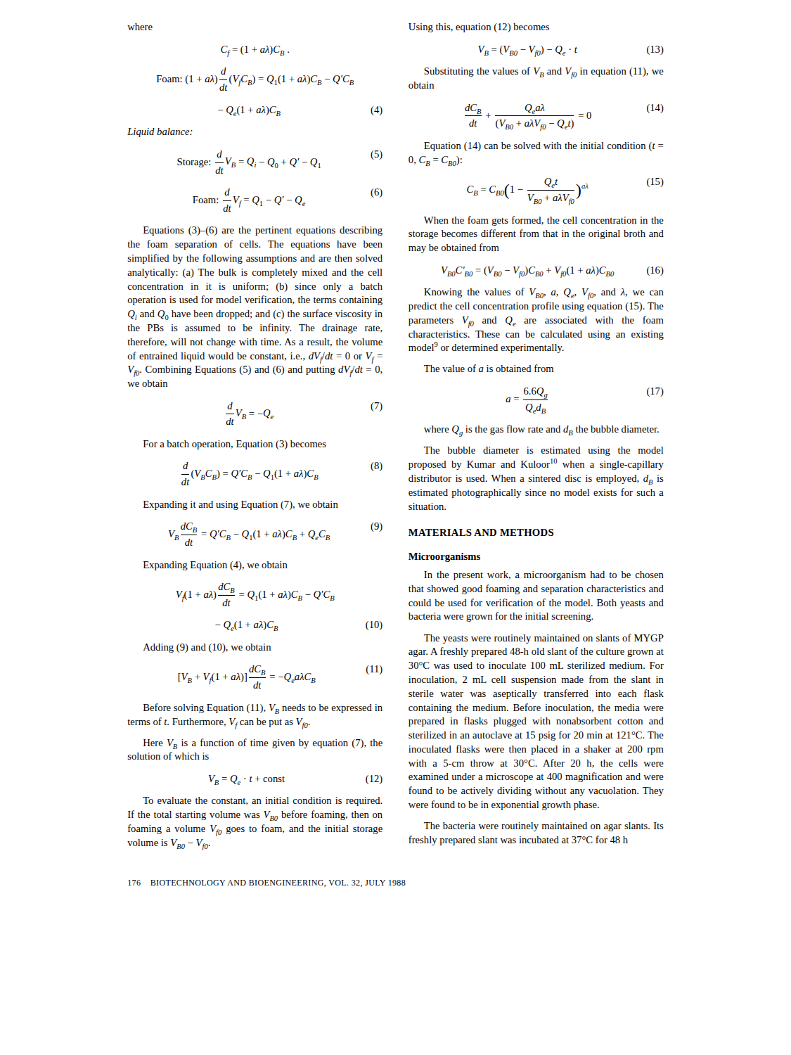where
Cf = (1 + aλ)CB .
Foam: (1 + aλ)ddt(VfCB) = Q1(1 + aλ)CB − Q′CB
− Qe(1 + aλ)CB(4)
Liquid balance:
Storage: ddt VB = Qi − Q0 + Q′ − Q1(5)
Foam: ddt Vf = Q1 − Q′ − Qe(6)
Equations (3)–(6) are the pertinent equations describing the foam separation of cells. The equations have been simplified by the following assumptions and are then solved analytically: (a) The bulk is completely mixed and the cell concentration in it is uniform; (b) since only a batch operation is used for model verification, the terms containing Qi and Q0 have been dropped; and (c) the surface viscosity in the PBs is assumed to be infinity. The drainage rate, therefore, will not change with time. As a result, the volume of entrained liquid would be constant, i.e., dVf/dt = 0 or Vf = Vf0. Combining Equations (5) and (6) and putting dVf/dt = 0, we obtain
ddt VB = −Qe(7)
For a batch operation, Equation (3) becomes
ddt(VBCB) = Q′CB − Q1(1 + aλ)CB(8)
Expanding it and using Equation (7), we obtain
VB dCB dt = Q′CB − Q1(1 + aλ)CB + QeCB(9)
Expanding Equation (4), we obtain
Vf(1 + aλ)dCB dt = Q1(1 + aλ)CB − Q′CB
− Qe(1 + aλ)CB(10)
Adding (9) and (10), we obtain
[VB + Vf(1 + aλ)]dCB dt = −QeaλCB(11)
Before solving Equation (11), VB needs to be expressed in terms of t. Furthermore, Vf can be put as Vf0.
Here VB is a function of time given by equation (7), the solution of which is
VB = Qe · t + const(12)
To evaluate the constant, an initial condition is required. If the total starting volume was VB0 before foaming, then on foaming a volume Vf0 goes to foam, and the initial storage volume is VB0 − Vf0.
Using this, equation (12) becomes
VB = (VB0 − Vf0) − Qe · t(13)
Substituting the values of VB and Vf0 in equation (11), we obtain
dCB dt + Qeaλ(VB0 + aλVf0 − Qet) = 0(14)
Equation (14) can be solved with the initial condition (t = 0, CB = CB0):
CB = CB0(1 − Qet VB0 + aλVf0)aλ(15)
When the foam gets formed, the cell concentration in the storage becomes different from that in the original broth and may be obtained from
VB0C′B0 = (VB0 − Vf0)CB0 + Vf0(1 + aλ)CB0(16)
Knowing the values of VB0, a, Qe, Vf0, and λ, we can predict the cell concentration profile using equation (15). The parameters Vf0 and Qe are associated with the foam characteristics. These can be calculated using an existing model9 or determined experimentally.
The value of a is obtained from
a = 6.6Qg QedB(17)
where Qg is the gas flow rate and dB the bubble diameter.
The bubble diameter is estimated using the model proposed by Kumar and Kuloor10 when a single-capillary distributor is used. When a sintered disc is employed, dB is estimated photographically since no model exists for such a situation.
Materials and Methods
Microorganisms
In the present work, a microorganism had to be chosen that showed good foaming and separation characteristics and could be used for verification of the model. Both yeasts and bacteria were grown for the initial screening.
The yeasts were routinely maintained on slants of MYGP agar. A freshly prepared 48-h old slant of the culture grown at 30°C was used to inoculate 100 mL sterilized medium. For inoculation, 2 mL cell suspension made from the slant in sterile water was aseptically transferred into each flask containing the medium. Before inoculation, the media were prepared in flasks plugged with nonabsorbent cotton and sterilized in an autoclave at 15 psig for 20 min at 121°C. The inoculated flasks were then placed in a shaker at 200 rpm with a 5-cm throw at 30°C. After 20 h, the cells were examined under a microscope at 400 magnification and were found to be actively dividing without any vacuolation. They were found to be in exponential growth phase.
The bacteria were routinely maintained on agar slants. Its freshly prepared slant was incubated at 37°C for 48 h
176 BIOTECHNOLOGY AND BIOENGINEERING, VOL. 32, JULY 1988